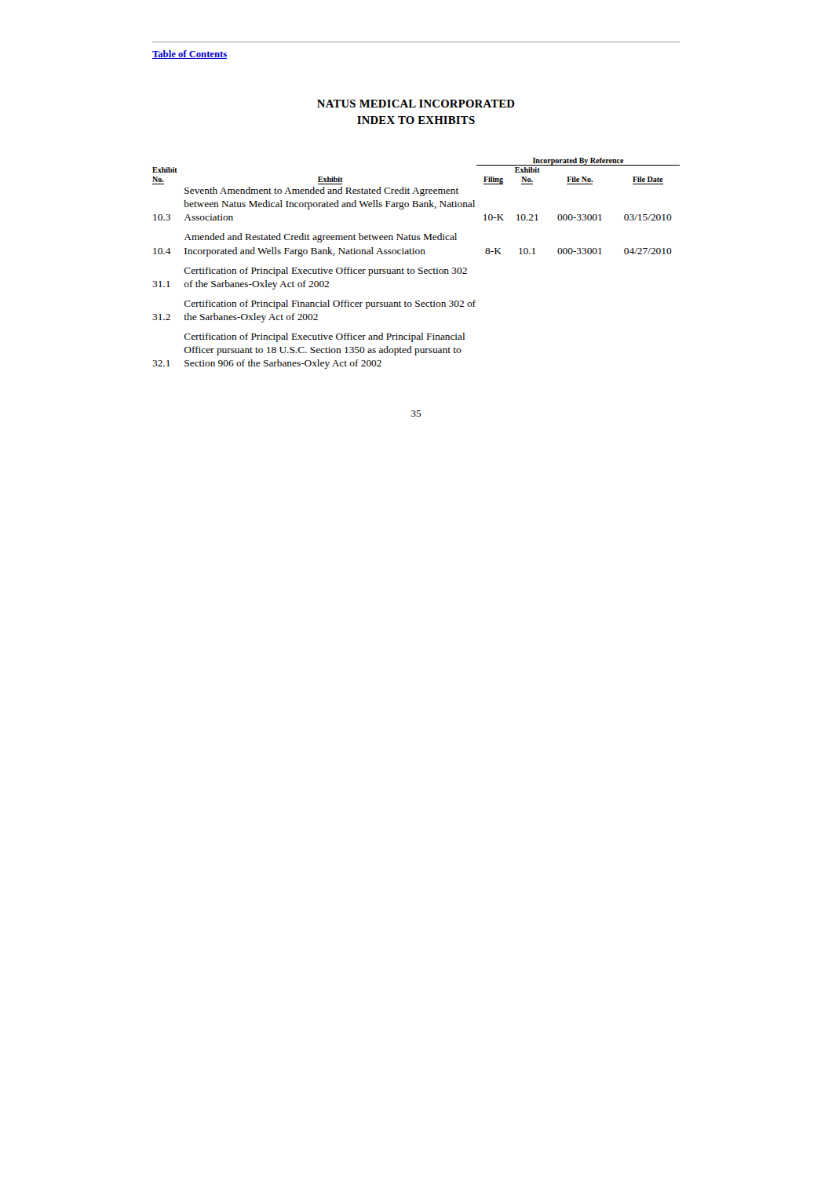Table of Contents
NATUS MEDICAL INCORPORATED
INDEX TO EXHIBITS
| | | Incorporated By Reference |
| --- | --- | --- |
| Exhibit No. | Exhibit | Filing | Exhibit No. | File No. | File Date |
| 10.3 | Seventh Amendment to Amended and Restated Credit Agreement between Natus Medical Incorporated and Wells Fargo Bank, National Association | 10-K | 10.21 | 000-33001 | 03/15/2010 |
| 10.4 | Amended and Restated Credit agreement between Natus Medical Incorporated and Wells Fargo Bank, National Association | 8-K | 10.1 | 000-33001 | 04/27/2010 |
| 31.1 | Certification of Principal Executive Officer pursuant to Section 302 of the Sarbanes-Oxley Act of 2002 | | | | |
| 31.2 | Certification of Principal Financial Officer pursuant to Section 302 of the Sarbanes-Oxley Act of 2002 | | | | |
| 32.1 | Certification of Principal Executive Officer and Principal Financial Officer pursuant to 18 U.S.C. Section 1350 as adopted pursuant to Section 906 of the Sarbanes-Oxley Act of 2002 | | | | |
35